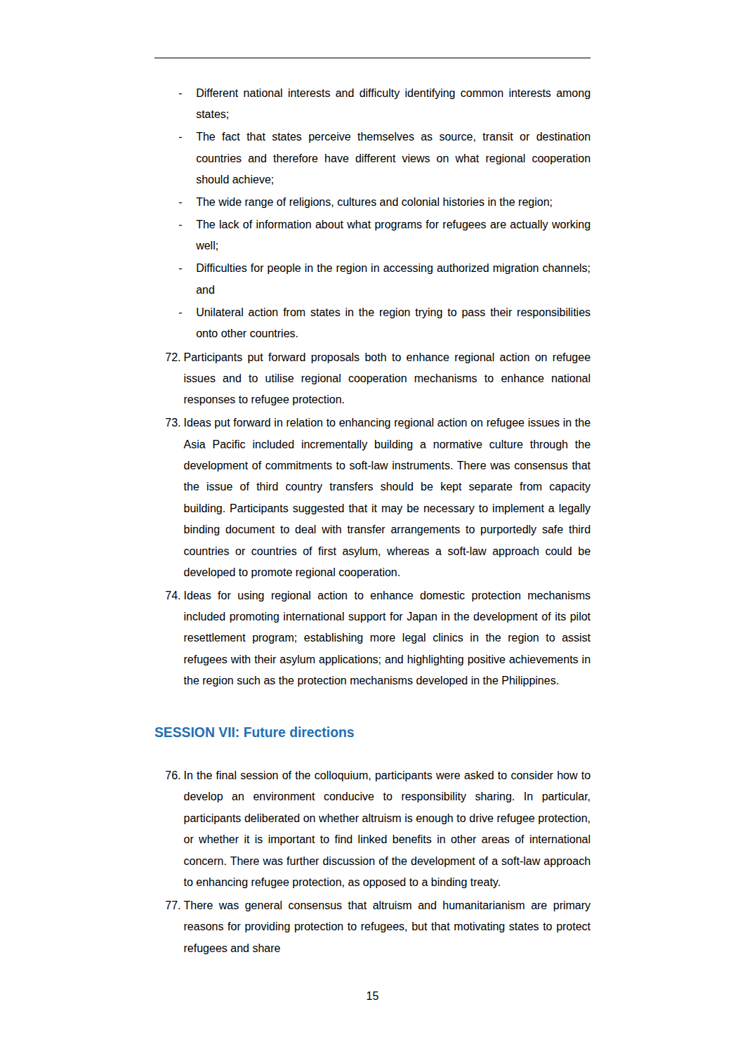Different national interests and difficulty identifying common interests among states;
The fact that states perceive themselves as source, transit or destination countries and therefore have different views on what regional cooperation should achieve;
The wide range of religions, cultures and colonial histories in the region;
The lack of information about what programs for refugees are actually working well;
Difficulties for people in the region in accessing authorized migration channels; and
Unilateral action from states in the region trying to pass their responsibilities onto other countries.
Participants put forward proposals both to enhance regional action on refugee issues and to utilise regional cooperation mechanisms to enhance national responses to refugee protection.
Ideas put forward in relation to enhancing regional action on refugee issues in the Asia Pacific included incrementally building a normative culture through the development of commitments to soft-law instruments. There was consensus that the issue of third country transfers should be kept separate from capacity building. Participants suggested that it may be necessary to implement a legally binding document to deal with transfer arrangements to purportedly safe third countries or countries of first asylum, whereas a soft-law approach could be developed to promote regional cooperation.
Ideas for using regional action to enhance domestic protection mechanisms included promoting international support for Japan in the development of its pilot resettlement program; establishing more legal clinics in the region to assist refugees with their asylum applications; and highlighting positive achievements in the region such as the protection mechanisms developed in the Philippines.
SESSION VII: Future directions
In the final session of the colloquium, participants were asked to consider how to develop an environment conducive to responsibility sharing. In particular, participants deliberated on whether altruism is enough to drive refugee protection, or whether it is important to find linked benefits in other areas of international concern. There was further discussion of the development of a soft-law approach to enhancing refugee protection, as opposed to a binding treaty.
There was general consensus that altruism and humanitarianism are primary reasons for providing protection to refugees, but that motivating states to protect refugees and share
15